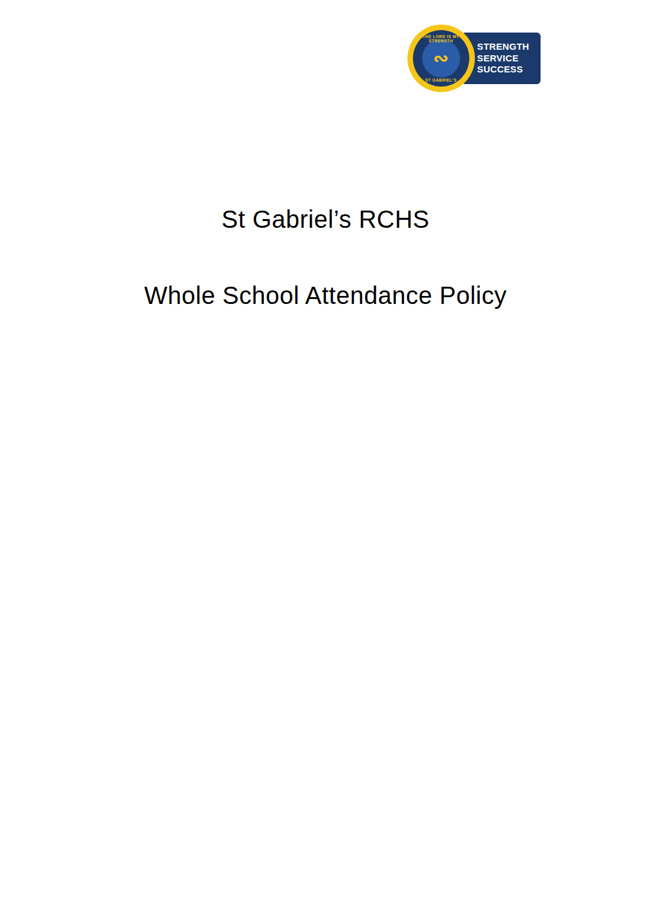The Lord Is My Strength
∾
St Gabriel's
STRENGTH SERVICE SUCCESS
St Gabriel’s RCHS
Whole School Attendance Policy